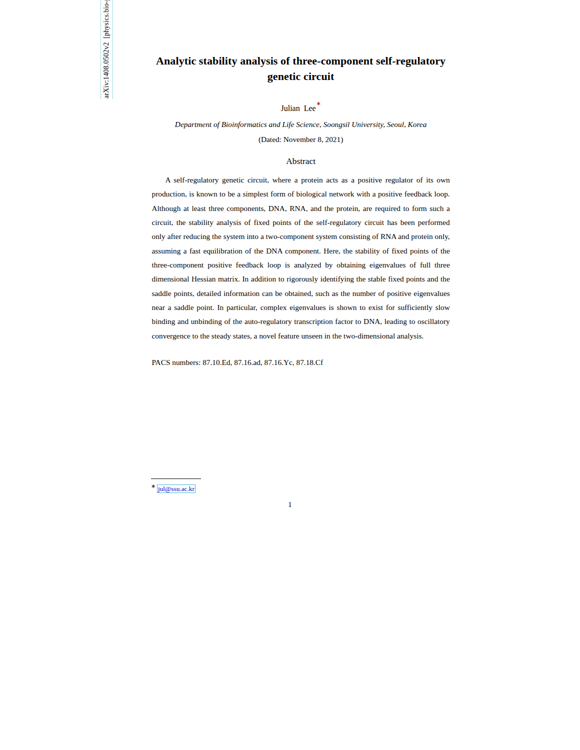arXiv:1408.0502v2 [physics.bio-ph] 9 Aug 2014
Analytic stability analysis of three-component self-regulatory
genetic circuit
Julian Lee∗
Department of Bioinformatics and Life Science, Soongsil University, Seoul, Korea
(Dated: November 8, 2021)
Abstract
A self-regulatory genetic circuit, where a protein acts as a positive regulator of its own production, is known to be a simplest form of biological network with a positive feedback loop. Although at least three components, DNA, RNA, and the protein, are required to form such a circuit, the stability analysis of fixed points of the self-regulatory circuit has been performed only after reducing the system into a two-component system consisting of RNA and protein only, assuming a fast equilibration of the DNA component. Here, the stability of fixed points of the three-component positive feedback loop is analyzed by obtaining eigenvalues of full three dimensional Hessian matrix. In addition to rigorously identifying the stable fixed points and the saddle points, detailed information can be obtained, such as the number of positive eigenvalues near a saddle point. In particular, complex eigenvalues is shown to exist for sufficiently slow binding and unbinding of the auto-regulatory transcription factor to DNA, leading to oscillatory convergence to the steady states, a novel feature unseen in the two-dimensional analysis.
PACS numbers: 87.10.Ed, 87.16.ad, 87.16.Yc, 87.18.Cf
∗ jul@ssu.ac.kr
1